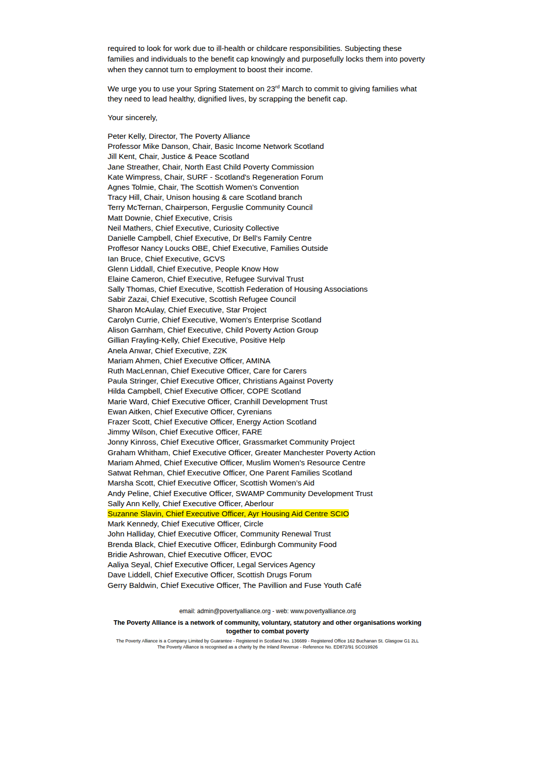required to look for work due to ill-health or childcare responsibilities. Subjecting these families and individuals to the benefit cap knowingly and purposefully locks them into poverty when they cannot turn to employment to boost their income.
We urge you to use your Spring Statement on 23rd March to commit to giving families what they need to lead healthy, dignified lives, by scrapping the benefit cap.
Your sincerely,
Peter Kelly, Director, The Poverty Alliance
Professor Mike Danson, Chair, Basic Income Network Scotland
Jill Kent, Chair, Justice & Peace Scotland
Jane Streather, Chair, North East Child Poverty Commission
Kate Wimpress, Chair, SURF - Scotland's Regeneration Forum
Agnes Tolmie, Chair, The Scottish Women’s Convention
Tracy Hill, Chair, Unison housing & care Scotland branch
Terry McTernan, Chairperson, Ferguslie Community Council
Matt Downie, Chief Executive, Crisis
Neil Mathers, Chief Executive, Curiosity Collective
Danielle Campbell, Chief Executive, Dr Bell’s Family Centre
Proffesor Nancy Loucks OBE, Chief Executive, Families Outside
Ian Bruce, Chief Executive, GCVS
Glenn Liddall, Chief Executive, People Know How
Elaine Cameron, Chief Executive, Refugee Survival Trust
Sally Thomas, Chief Executive, Scottish Federation of Housing Associations
Sabir Zazai, Chief Executive, Scottish Refugee Council
Sharon McAulay, Chief Executive, Star Project
Carolyn Currie, Chief Executive, Women's Enterprise Scotland
Alison Garnham, Chief Executive, Child Poverty Action Group
Gillian Frayling-Kelly, Chief Executive, Positive Help
Anela Anwar, Chief Executive, Z2K
Mariam Ahmen, Chief Executive Officer, AMINA
Ruth MacLennan, Chief Executive Officer, Care for Carers
Paula Stringer, Chief Executive Officer, Christians Against Poverty
Hilda Campbell, Chief Executive Officer, COPE Scotland
Marie Ward, Chief Executive Officer, Cranhill Development Trust
Ewan Aitken, Chief Executive Officer, Cyrenians
Frazer Scott, Chief Executive Officer, Energy Action Scotland
Jimmy Wilson, Chief Executive Officer, FARE
Jonny Kinross, Chief Executive Officer, Grassmarket Community Project
Graham Whitham, Chief Executive Officer, Greater Manchester Poverty Action
Mariam Ahmed, Chief Executive Officer, Muslim Women's Resource Centre
Satwat Rehman, Chief Executive Officer, One Parent Families Scotland
Marsha Scott, Chief Executive Officer, Scottish Women’s Aid
Andy Peline, Chief Executive Officer, SWAMP Community Development Trust
Sally Ann Kelly, Chief Executive Officer, Aberlour
Suzanne Slavin, Chief Executive Officer, Ayr Housing Aid Centre SCIO
Mark Kennedy, Chief Executive Officer, Circle
John Halliday, Chief Executive Officer, Community Renewal Trust
Brenda Black, Chief Executive Officer, Edinburgh Community Food
Bridie Ashrowan, Chief Executive Officer, EVOC
Aaliya Seyal, Chief Executive Officer, Legal Services Agency
Dave Liddell, Chief Executive Officer, Scottish Drugs Forum
Gerry Baldwin, Chief Executive Officer, The Pavillion and Fuse Youth Café
email: admin@povertyalliance.org - web: www.povertyalliance.org
The Poverty Alliance is a network of community, voluntary, statutory and other organisations working together to combat poverty
The Poverty Alliance is a Company Limited by Guarantee - Registered in Scotland No. 136689 - Registered Office 162 Buchanan St. Glasgow G1 2LL
The Poverty Alliance is recognised as a charity by the Inland Revenue - Reference No. ED872/91 SCO19926